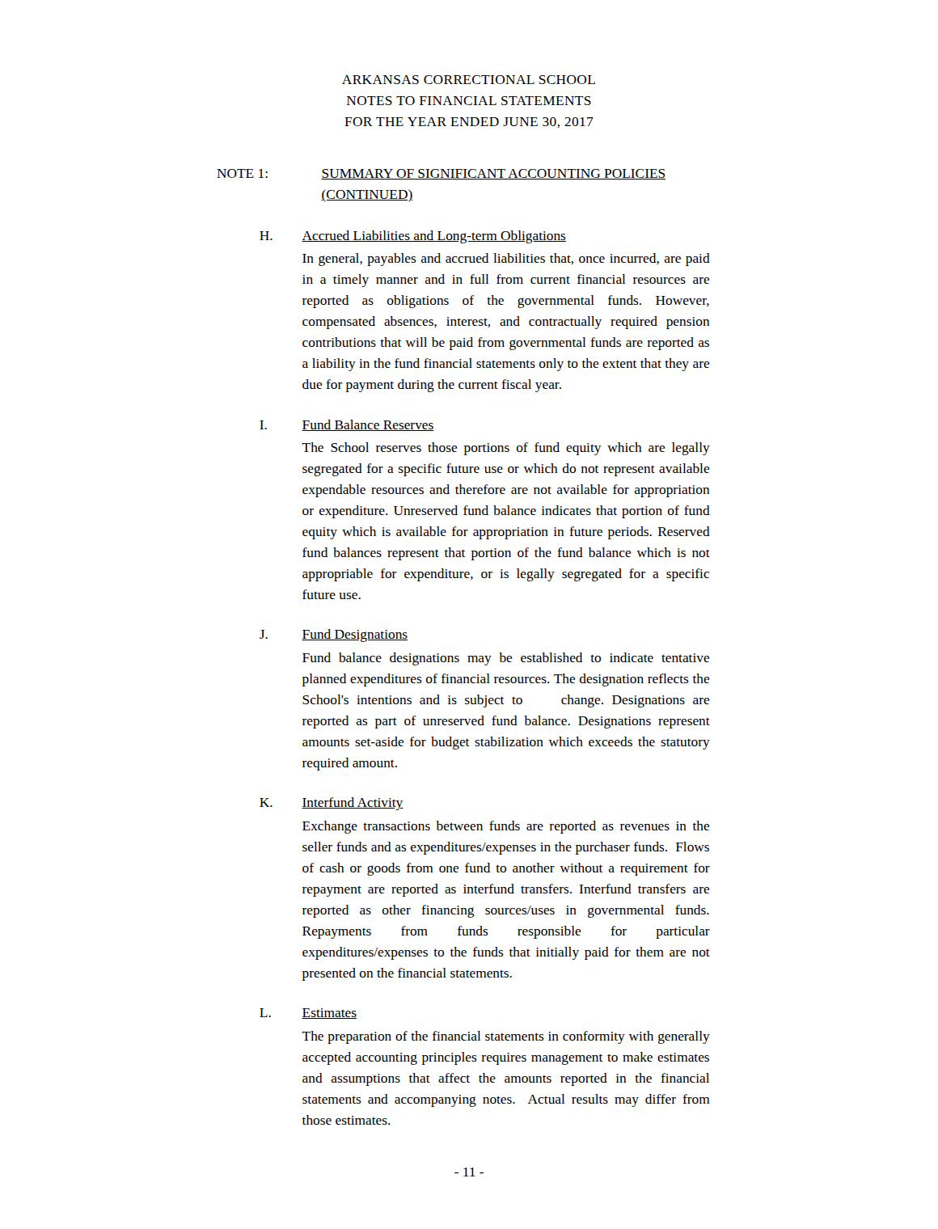ARKANSAS CORRECTIONAL SCHOOL
NOTES TO FINANCIAL STATEMENTS
FOR THE YEAR ENDED JUNE 30, 2017
NOTE 1: SUMMARY OF SIGNIFICANT ACCOUNTING POLICIES (CONTINUED)
H.
Accrued Liabilities and Long-term Obligations
In general, payables and accrued liabilities that, once incurred, are paid in a timely manner and in full from current financial resources are reported as obligations of the governmental funds. However, compensated absences, interest, and contractually required pension contributions that will be paid from governmental funds are reported as a liability in the fund financial statements only to the extent that they are due for payment during the current fiscal year.
I.
Fund Balance Reserves
The School reserves those portions of fund equity which are legally segregated for a specific future use or which do not represent available expendable resources and therefore are not available for appropriation or expenditure. Unreserved fund balance indicates that portion of fund equity which is available for appropriation in future periods. Reserved fund balances represent that portion of the fund balance which is not appropriable for expenditure, or is legally segregated for a specific future use.
J.
Fund Designations
Fund balance designations may be established to indicate tentative planned expenditures of financial resources. The designation reflects the School's intentions and is subject to change. Designations are reported as part of unreserved fund balance. Designations represent amounts set-aside for budget stabilization which exceeds the statutory required amount.
K.
Interfund Activity
Exchange transactions between funds are reported as revenues in the seller funds and as expenditures/expenses in the purchaser funds. Flows of cash or goods from one fund to another without a requirement for repayment are reported as interfund transfers. Interfund transfers are reported as other financing sources/uses in governmental funds. Repayments from funds responsible for particular expenditures/expenses to the funds that initially paid for them are not presented on the financial statements.
L.
Estimates
The preparation of the financial statements in conformity with generally accepted accounting principles requires management to make estimates and assumptions that affect the amounts reported in the financial statements and accompanying notes. Actual results may differ from those estimates.
- 11 -